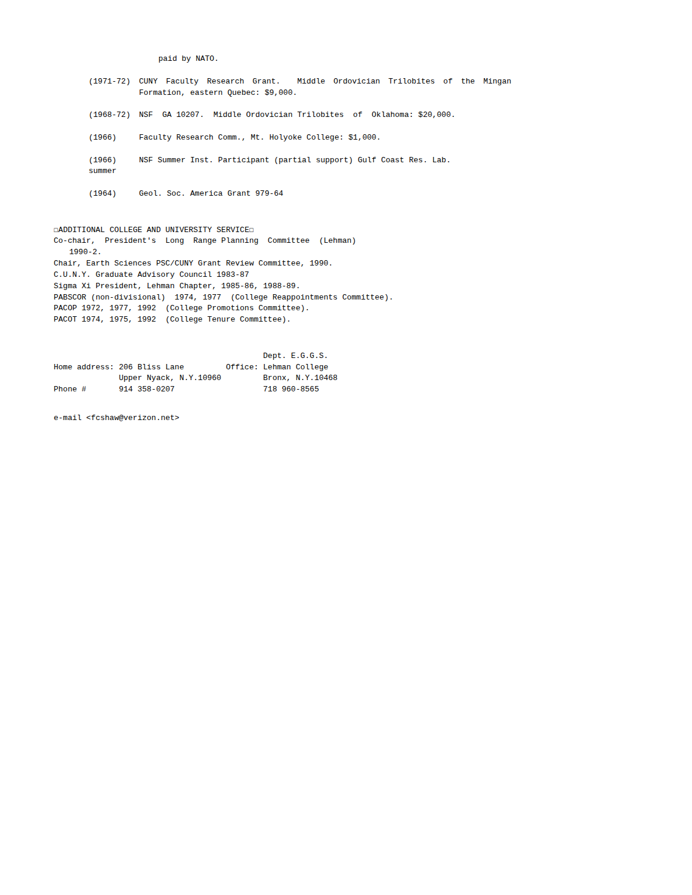paid by NATO.
(1971-72)
CUNY Faculty Research Grant. Middle Ordovician Trilobites of the Mingan Formation, eastern Quebec: $9,000.
(1968-72)
NSF GA 10207. Middle Ordovician Trilobites of Oklahoma: $20,000.
(1966)
Faculty Research Comm., Mt. Holyoke College: $1,000.
(1966)
summer
NSF Summer Inst. Participant (partial support) Gulf Coast Res. Lab.
(1964)
Geol. Soc. America Grant 979-64
☐ADDITIONAL COLLEGE AND UNIVERSITY SERVICE☐
Co-chair, President's Long Range Planning Committee (Lehman)
1990-2.
Chair, Earth Sciences PSC/CUNY Grant Review Committee, 1990.
C.U.N.Y. Graduate Advisory Council 1983-87
Sigma Xi President, Lehman Chapter, 1985-86, 1988-89.
PABSCOR (non-divisional) 1974, 1977 (College Reappointments Committee).
PACOP 1972, 1977, 1992 (College Promotions Committee).
PACOT 1974, 1975, 1992 (College Tenure Committee).
| | | Dept. E.G.G.S. |
| Home address: | 206 Bliss Lane | Office: Lehman College |
| | Upper Nyack, N.Y.10960 | Bronx, N.Y.10468 |
| Phone # | 914 358-0207 | 718 960-8565 |
e-mail <fcshaw@verizon.net>